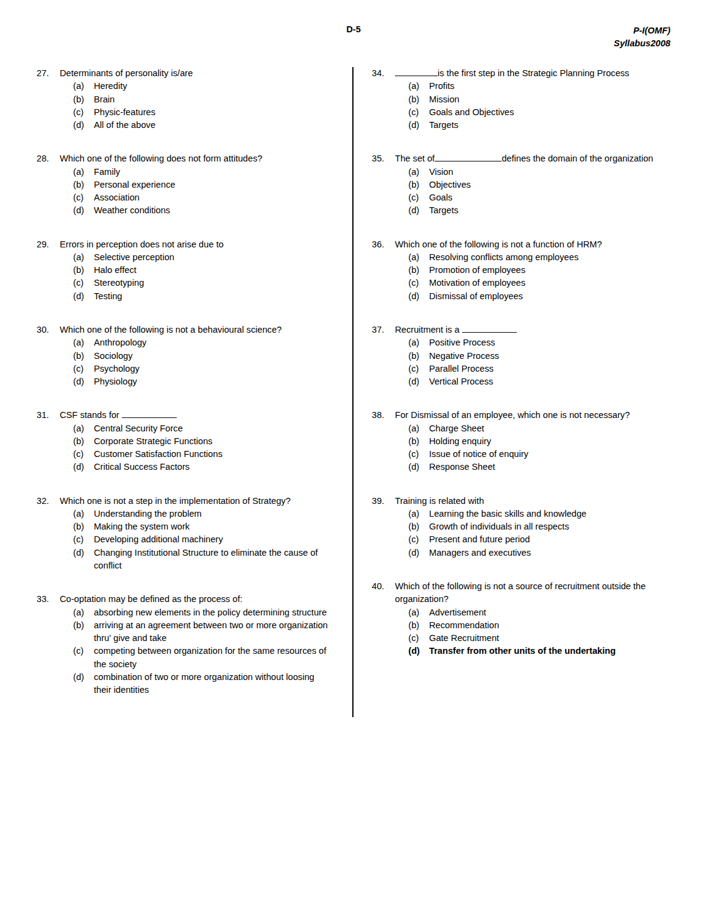D-5
P-I(OMF)
Syllabus2008
27. Determinants of personality is/are
(a) Heredity
(b) Brain
(c) Physic-features
(d) All of the above
28. Which one of the following does not form attitudes?
(a) Family
(b) Personal experience
(c) Association
(d) Weather conditions
29. Errors in perception does not arise due to
(a) Selective perception
(b) Halo effect
(c) Stereotyping
(d) Testing
30. Which one of the following is not a behavioural science?
(a) Anthropology
(b) Sociology
(c) Psychology
(d) Physiology
31. CSF stands for
(a) Central Security Force
(b) Corporate Strategic Functions
(c) Customer Satisfaction Functions
(d) Critical Success Factors
32. Which one is not a step in the implementation of Strategy?
(a) Understanding the problem
(b) Making the system work
(c) Developing additional machinery
(d) Changing Institutional Structure to eliminate the cause of conflict
33. Co-optation may be defined as the process of:
(a) absorbing new elements in the policy determining structure
(b) arriving at an agreement between two or more organization thru' give and take
(c) competing between organization for the same resources of the society
(d) combination of two or more organization without loosing their identities
34. is the first step in the Strategic Planning Process
(a) Profits
(b) Mission
(c) Goals and Objectives
(d) Targets
35. The set of defines the domain of the organization
(a) Vision
(b) Objectives
(c) Goals
(d) Targets
36. Which one of the following is not a function of HRM?
(a) Resolving conflicts among employees
(b) Promotion of employees
(c) Motivation of employees
(d) Dismissal of employees
37. Recruitment is a
(a) Positive Process
(b) Negative Process
(c) Parallel Process
(d) Vertical Process
38. For Dismissal of an employee, which one is not necessary?
(a) Charge Sheet
(b) Holding enquiry
(c) Issue of notice of enquiry
(d) Response Sheet
39. Training is related with
(a) Learning the basic skills and knowledge
(b) Growth of individuals in all respects
(c) Present and future period
(d) Managers and executives
40. Which of the following is not a source of recruitment outside the organization?
(a) Advertisement
(b) Recommendation
(c) Gate Recruitment
(d) Transfer from other units of the undertaking